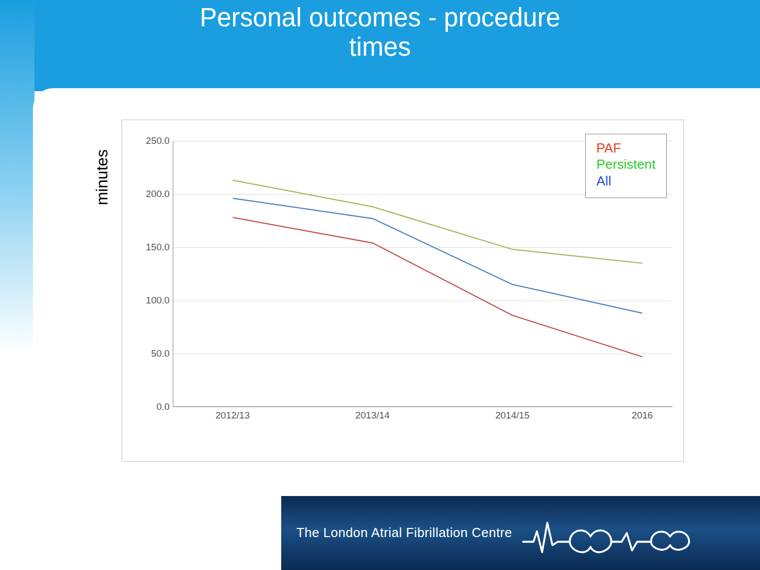Personal outcomes - procedure
times
minutes
PAF
Persistent
All
250.0
200.0
150.0
100.0
50.0
0.0
2012/13
2013/14
2014/15
2016
The London Atrial Fibrillation Centre